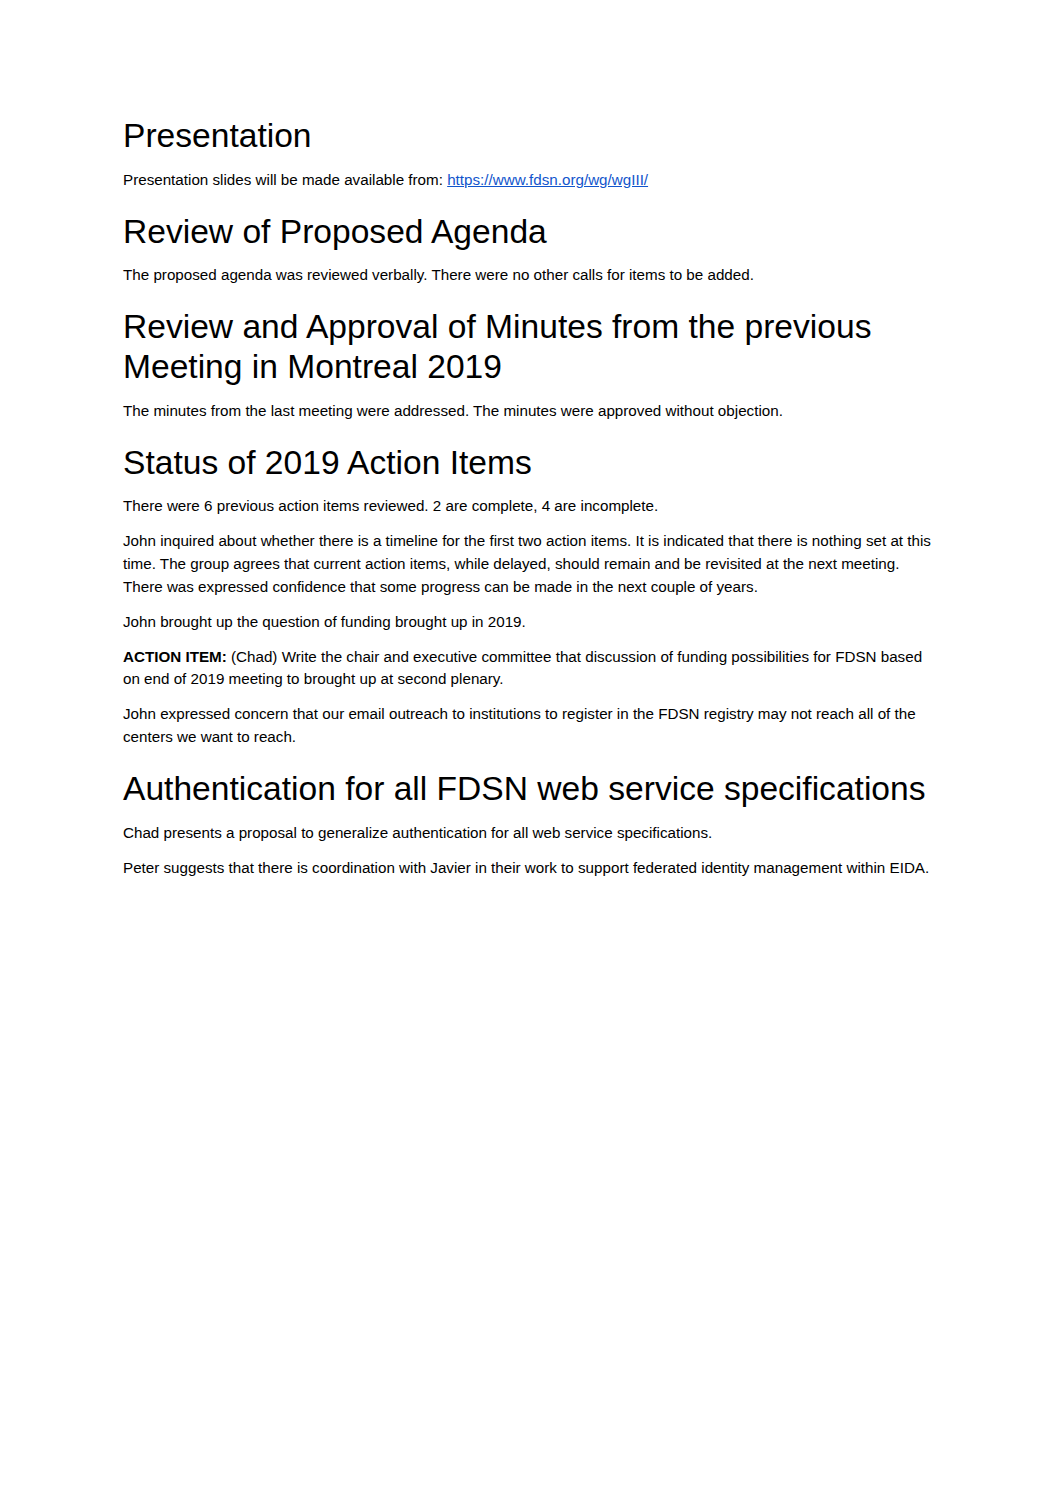Presentation
Presentation slides will be made available from: https://www.fdsn.org/wg/wgIII/
Review of Proposed Agenda
The proposed agenda was reviewed verbally. There were no other calls for items to be added.
Review and Approval of Minutes from the previous Meeting in Montreal 2019
The minutes from the last meeting were addressed. The minutes were approved without objection.
Status of 2019 Action Items
There were 6 previous action items reviewed. 2 are complete, 4 are incomplete.
John inquired about whether there is a timeline for the first two action items. It is indicated that there is nothing set at this time. The group agrees that current action items, while delayed, should remain and be revisited at the next meeting. There was expressed confidence that some progress can be made in the next couple of years.
John brought up the question of funding brought up in 2019.
ACTION ITEM: (Chad) Write the chair and executive committee that discussion of funding possibilities for FDSN based on end of 2019 meeting to brought up at second plenary.
John expressed concern that our email outreach to institutions to register in the FDSN registry may not reach all of the centers we want to reach.
Authentication for all FDSN web service specifications
Chad presents a proposal to generalize authentication for all web service specifications.
Peter suggests that there is coordination with Javier in their work to support federated identity management within EIDA.